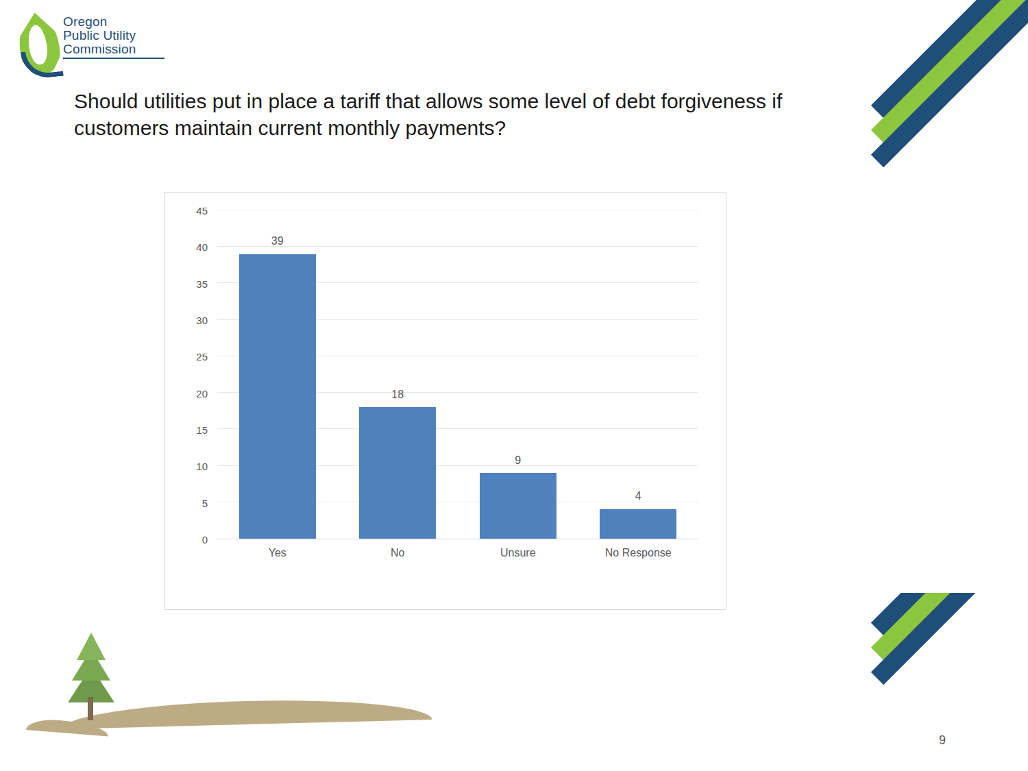Oregon Public Utility Commission
Should utilities put in place a tariff that allows some level of debt forgiveness if customers maintain current monthly payments?
45
40
35
30
25
20
15
10
5
0
39
18
9
4
Yes
No
Unsure
No Response
9